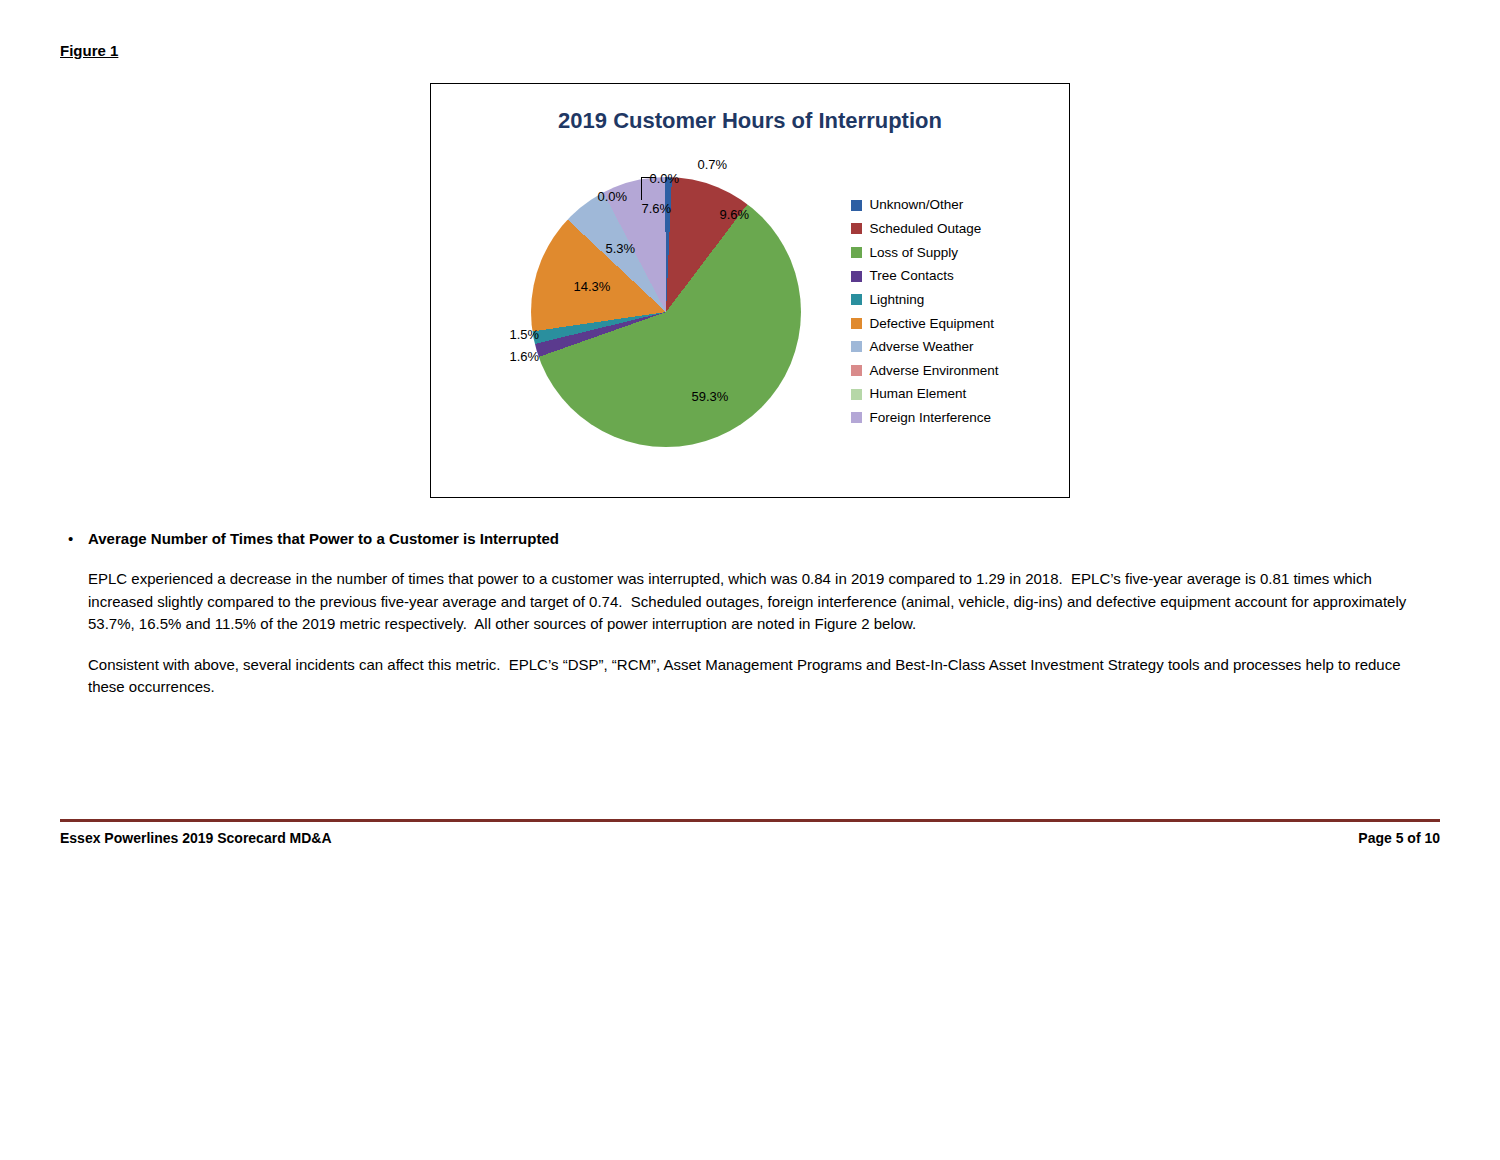Figure 1
2019 Customer Hours of Interruption
0.7% 0.0% 0.0% 7.6% 9.6% 5.3% 14.3% 1.5% 1.6% 59.3%
Unknown/Other
Scheduled Outage
Loss of Supply
Tree Contacts
Lightning
Defective Equipment
Adverse Weather
Adverse Environment
Human Element
Foreign Interference
Average Number of Times that Power to a Customer is Interrupted
EPLC experienced a decrease in the number of times that power to a customer was interrupted, which was 0.84 in 2019 compared to 1.29 in 2018. EPLC’s five-year average is 0.81 times which increased slightly compared to the previous five-year average and target of 0.74. Scheduled outages, foreign interference (animal, vehicle, dig-ins) and defective equipment account for approximately 53.7%, 16.5% and 11.5% of the 2019 metric respectively. All other sources of power interruption are noted in Figure 2 below.
Consistent with above, several incidents can affect this metric. EPLC’s “DSP”, “RCM”, Asset Management Programs and Best-In-Class Asset Investment Strategy tools and processes help to reduce these occurrences.
Essex Powerlines 2019 Scorecard MD&A Page 5 of 10